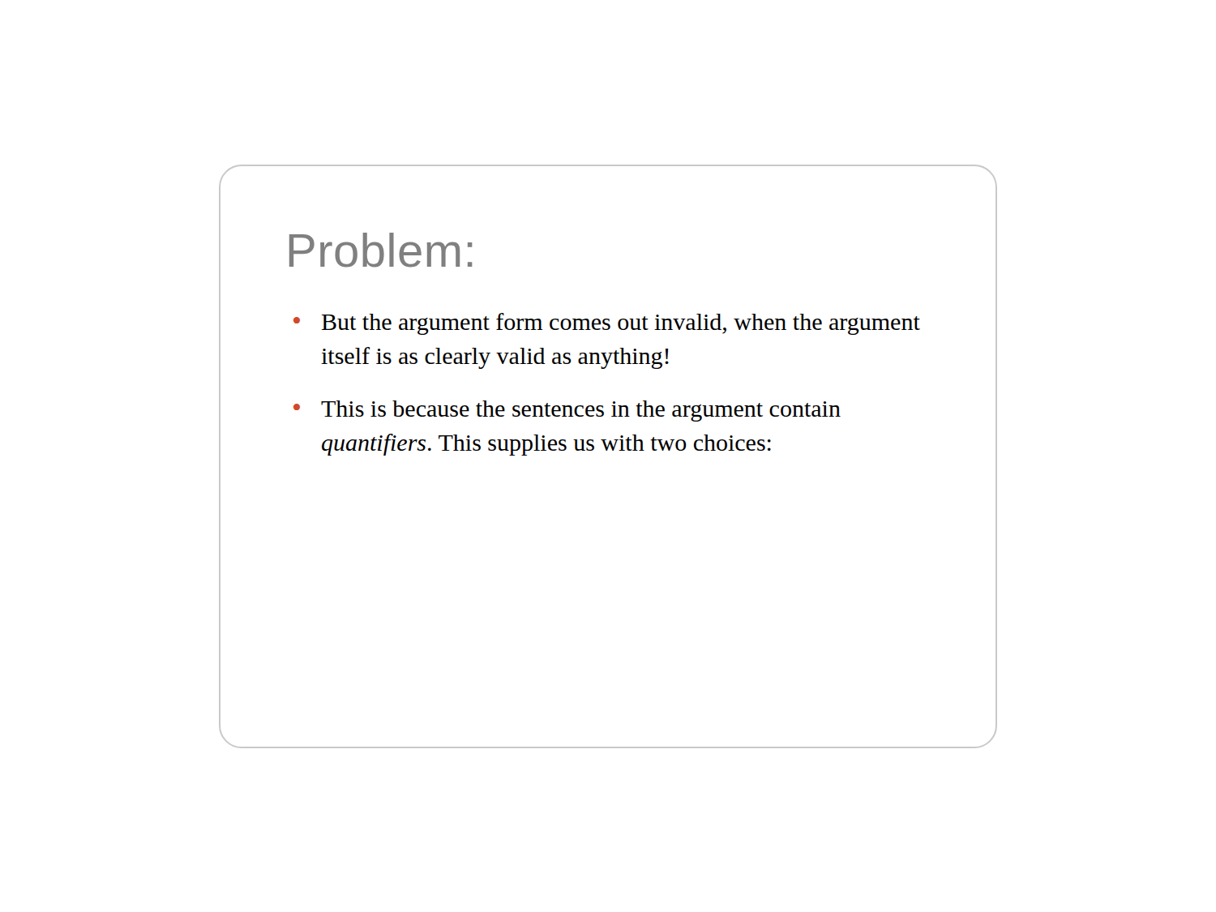Problem:
But the argument form comes out invalid, when the argument itself is as clearly valid as anything!
This is because the sentences in the argument contain quantifiers. This supplies us with two choices: